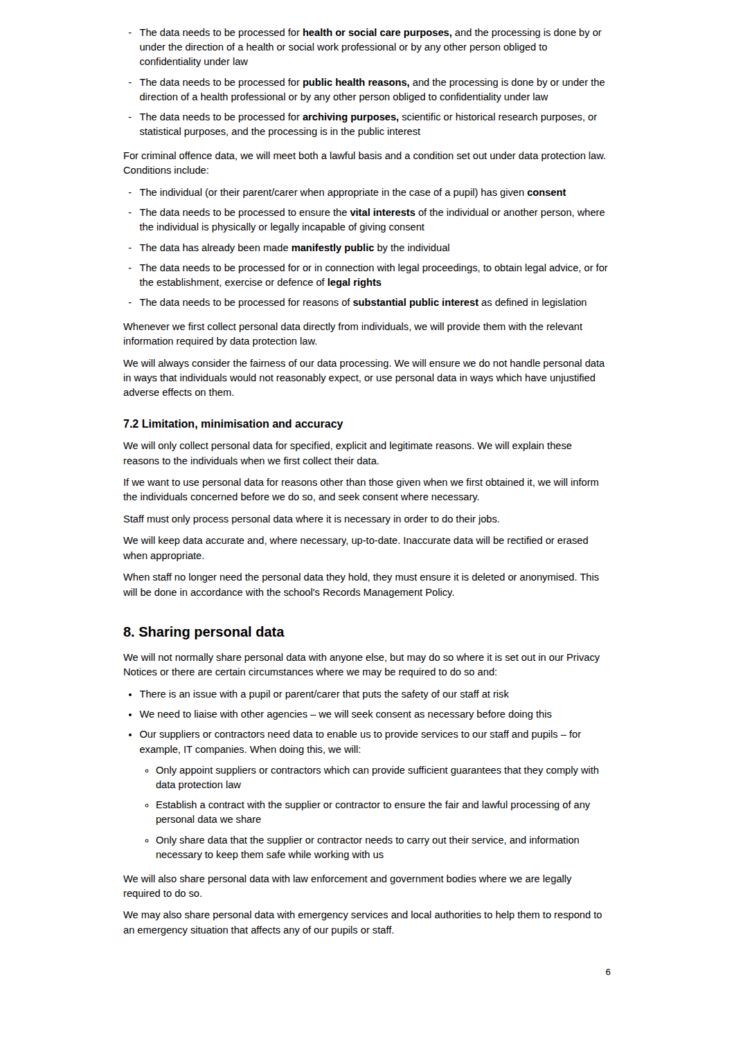The data needs to be processed for health or social care purposes, and the processing is done by or under the direction of a health or social work professional or by any other person obliged to confidentiality under law
The data needs to be processed for public health reasons, and the processing is done by or under the direction of a health professional or by any other person obliged to confidentiality under law
The data needs to be processed for archiving purposes, scientific or historical research purposes, or statistical purposes, and the processing is in the public interest
For criminal offence data, we will meet both a lawful basis and a condition set out under data protection law. Conditions include:
The individual (or their parent/carer when appropriate in the case of a pupil) has given consent
The data needs to be processed to ensure the vital interests of the individual or another person, where the individual is physically or legally incapable of giving consent
The data has already been made manifestly public by the individual
The data needs to be processed for or in connection with legal proceedings, to obtain legal advice, or for the establishment, exercise or defence of legal rights
The data needs to be processed for reasons of substantial public interest as defined in legislation
Whenever we first collect personal data directly from individuals, we will provide them with the relevant information required by data protection law.
We will always consider the fairness of our data processing. We will ensure we do not handle personal data in ways that individuals would not reasonably expect, or use personal data in ways which have unjustified adverse effects on them.
7.2 Limitation, minimisation and accuracy
We will only collect personal data for specified, explicit and legitimate reasons. We will explain these reasons to the individuals when we first collect their data.
If we want to use personal data for reasons other than those given when we first obtained it, we will inform the individuals concerned before we do so, and seek consent where necessary.
Staff must only process personal data where it is necessary in order to do their jobs.
We will keep data accurate and, where necessary, up-to-date. Inaccurate data will be rectified or erased when appropriate.
When staff no longer need the personal data they hold, they must ensure it is deleted or anonymised. This will be done in accordance with the school's Records Management Policy.
8. Sharing personal data
We will not normally share personal data with anyone else, but may do so where it is set out in our Privacy Notices or there are certain circumstances where we may be required to do so and:
There is an issue with a pupil or parent/carer that puts the safety of our staff at risk
We need to liaise with other agencies – we will seek consent as necessary before doing this
Our suppliers or contractors need data to enable us to provide services to our staff and pupils – for example, IT companies. When doing this, we will:
Only appoint suppliers or contractors which can provide sufficient guarantees that they comply with data protection law
Establish a contract with the supplier or contractor to ensure the fair and lawful processing of any personal data we share
Only share data that the supplier or contractor needs to carry out their service, and information necessary to keep them safe while working with us
We will also share personal data with law enforcement and government bodies where we are legally required to do so.
We may also share personal data with emergency services and local authorities to help them to respond to an emergency situation that affects any of our pupils or staff.
6